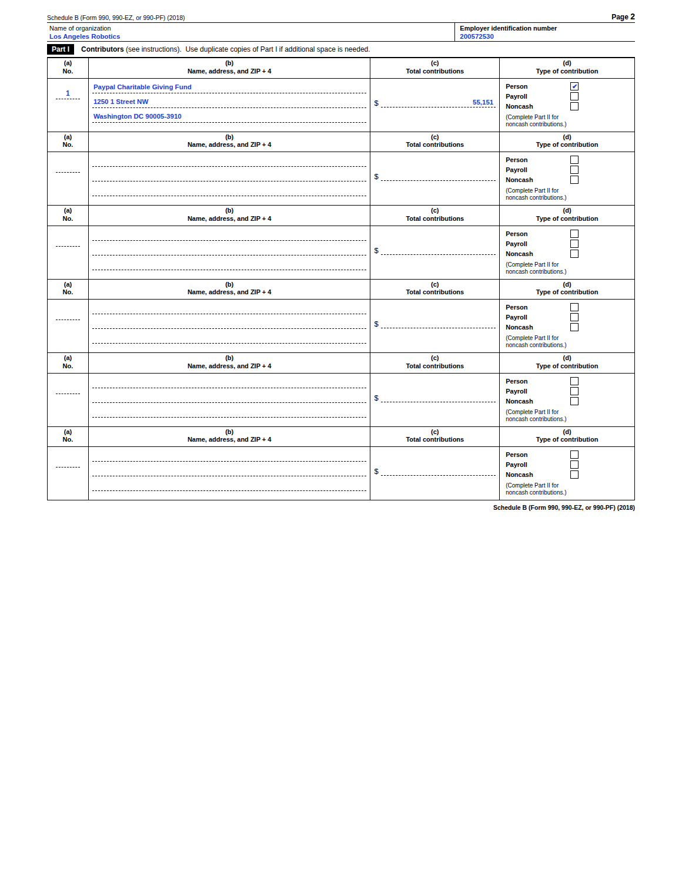Schedule B (Form 990, 990-EZ, or 990-PF) (2018)
Page 2
Name of organization
Los Angeles Robotics
Employer identification number
200572530
Part I
Contributors (see instructions). Use duplicate copies of Part I if additional space is needed.
| (a) No. | (b) Name, address, and ZIP + 4 | (c) Total contributions | (d) Type of contribution |
| --- | --- | --- | --- |
| 1 | Paypal Charitable Giving Fund 1250 1 Street NW Washington DC 90005-3910 | $ 55,151 | Person ✔ Payroll Noncash (Complete Part II for noncash contributions.) |
| (a) No. | (b) Name, address, and ZIP + 4 | (c) Total contributions | (d) Type of contribution |
| | | $ | Person Payroll Noncash (Complete Part II for noncash contributions.) |
| (a) No. | (b) Name, address, and ZIP + 4 | (c) Total contributions | (d) Type of contribution |
| | | $ | Person Payroll Noncash (Complete Part II for noncash contributions.) |
| (a) No. | (b) Name, address, and ZIP + 4 | (c) Total contributions | (d) Type of contribution |
| | | $ | Person Payroll Noncash (Complete Part II for noncash contributions.) |
| (a) No. | (b) Name, address, and ZIP + 4 | (c) Total contributions | (d) Type of contribution |
| | | $ | Person Payroll Noncash (Complete Part II for noncash contributions.) |
| (a) No. | (b) Name, address, and ZIP + 4 | (c) Total contributions | (d) Type of contribution |
| | | $ | Person Payroll Noncash (Complete Part II for noncash contributions.) |
Schedule B (Form 990, 990-EZ, or 990-PF) (2018)